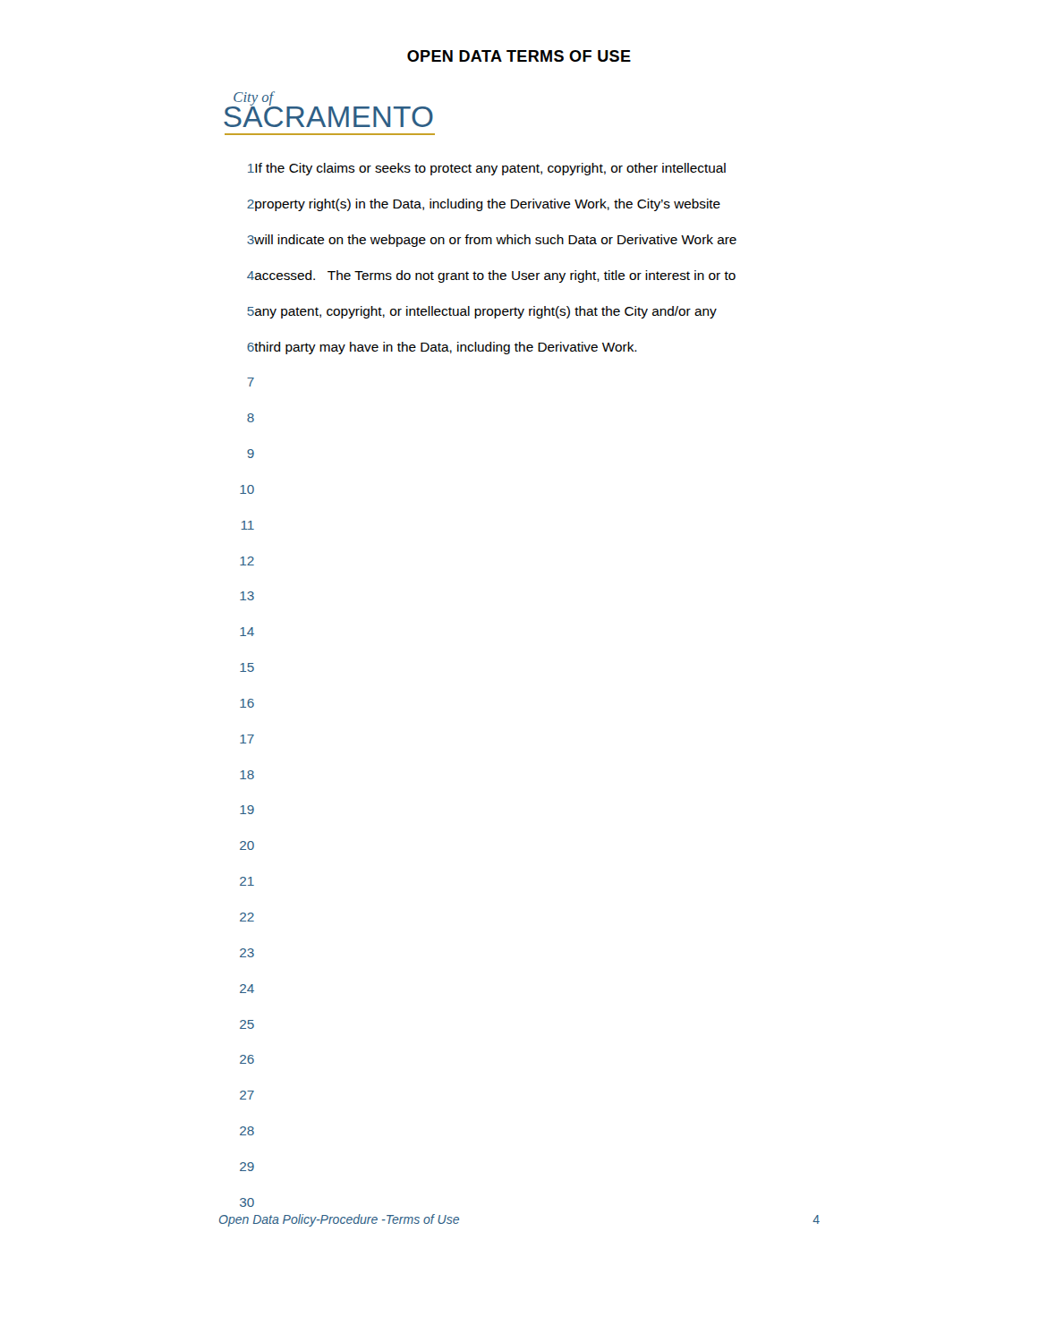OPEN DATA TERMS OF USE
City of SACRAMENTO
| 1 | If the City claims or seeks to protect any patent, copyright, or other intellectual |
| 2 | property right(s) in the Data, including the Derivative Work, the City’s website |
| 3 | will indicate on the webpage on or from which such Data or Derivative Work are |
| 4 | accessed. The Terms do not grant to the User any right, title or interest in or to |
| 5 | any patent, copyright, or intellectual property right(s) that the City and/or any |
| 6 | third party may have in the Data, including the Derivative Work. |
| 7 | |
| 8 | |
| 9 | |
| 10 | |
| 11 | |
| 12 | |
| 13 | |
| 14 | |
| 15 | |
| 16 | |
| 17 | |
| 18 | |
| 19 | |
| 20 | |
| 21 | |
| 22 | |
| 23 | |
| 24 | |
| 25 | |
| 26 | |
| 27 | |
| 28 | |
| 29 | |
| 30 | |
Open Data Policy-Procedure -Terms of Use 4